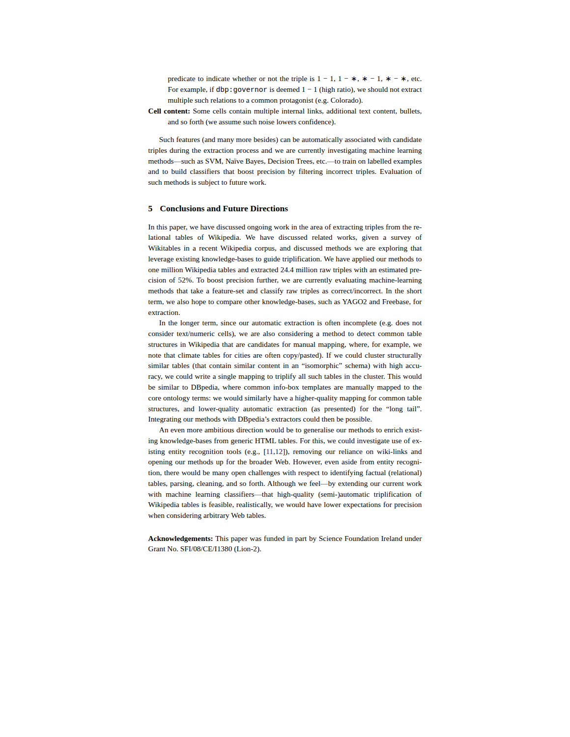predicate to indicate whether or not the triple is 1 − 1, 1 − ∗, ∗ − 1, ∗ − ∗, etc. For example, if dbp:governor is deemed 1 − 1 (high ratio), we should not extract multiple such relations to a common protagonist (e.g. Colorado).
Cell content: Some cells contain multiple internal links, additional text content, bullets, and so forth (we assume such noise lowers confidence).
Such features (and many more besides) can be automatically associated with candidate triples during the extraction process and we are currently investigating machine learning methods—such as SVM, Naïve Bayes, Decision Trees, etc.—to train on labelled examples and to build classifiers that boost precision by filtering incorrect triples. Evaluation of such methods is subject to future work.
5 Conclusions and Future Directions
In this paper, we have discussed ongoing work in the area of extracting triples from the relational tables of Wikipedia. We have discussed related works, given a survey of Wikitables in a recent Wikipedia corpus, and discussed methods we are exploring that leverage existing knowledge-bases to guide triplification. We have applied our methods to one million Wikipedia tables and extracted 24.4 million raw triples with an estimated precision of 52%. To boost precision further, we are currently evaluating machine-learning methods that take a feature-set and classify raw triples as correct/incorrect. In the short term, we also hope to compare other knowledge-bases, such as YAGO2 and Freebase, for extraction.
In the longer term, since our automatic extraction is often incomplete (e.g. does not consider text/numeric cells), we are also considering a method to detect common table structures in Wikipedia that are candidates for manual mapping, where, for example, we note that climate tables for cities are often copy/pasted). If we could cluster structurally similar tables (that contain similar content in an “isomorphic” schema) with high accuracy, we could write a single mapping to triplify all such tables in the cluster. This would be similar to DBpedia, where common info-box templates are manually mapped to the core ontology terms: we would similarly have a higher-quality mapping for common table structures, and lower-quality automatic extraction (as presented) for the “long tail”. Integrating our methods with DBpedia’s extractors could then be possible.
An even more ambitious direction would be to generalise our methods to enrich existing knowledge-bases from generic HTML tables. For this, we could investigate use of existing entity recognition tools (e.g., [11,12]), removing our reliance on wiki-links and opening our methods up for the broader Web. However, even aside from entity recognition, there would be many open challenges with respect to identifying factual (relational) tables, parsing, cleaning, and so forth. Although we feel—by extending our current work with machine learning classifiers—that high-quality (semi-)automatic triplification of Wikipedia tables is feasible, realistically, we would have lower expectations for precision when considering arbitrary Web tables.
Acknowledgements: This paper was funded in part by Science Foundation Ireland under Grant No. SFI/08/CE/I1380 (Lion-2).